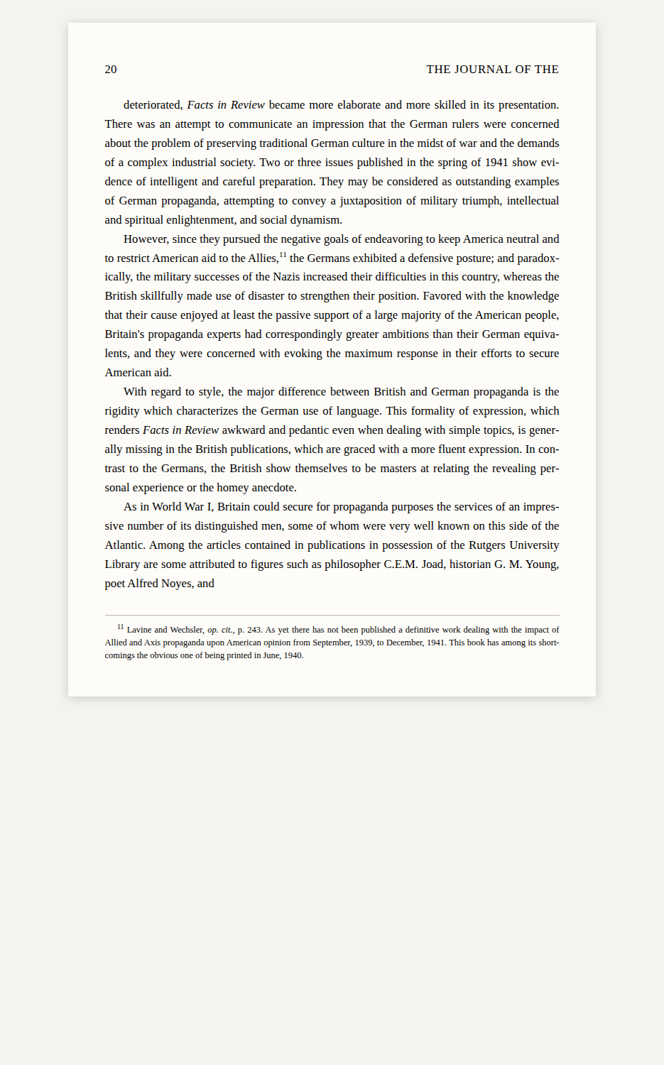20 THE JOURNAL OF THE
deteriorated, Facts in Review became more elaborate and more skilled in its presentation. There was an attempt to communicate an impression that the German rulers were concerned about the problem of preserving traditional German culture in the midst of war and the demands of a complex industrial society. Two or three issues published in the spring of 1941 show evidence of intelligent and careful preparation. They may be considered as outstanding examples of German propaganda, attempting to convey a juxtaposition of military triumph, intellectual and spiritual enlightenment, and social dynamism.
However, since they pursued the negative goals of endeavoring to keep America neutral and to restrict American aid to the Allies,11 the Germans exhibited a defensive posture; and paradoxically, the military successes of the Nazis increased their difficulties in this country, whereas the British skillfully made use of disaster to strengthen their position. Favored with the knowledge that their cause enjoyed at least the passive support of a large majority of the American people, Britain's propaganda experts had correspondingly greater ambitions than their German equivalents, and they were concerned with evoking the maximum response in their efforts to secure American aid.
With regard to style, the major difference between British and German propaganda is the rigidity which characterizes the German use of language. This formality of expression, which renders Facts in Review awkward and pedantic even when dealing with simple topics, is generally missing in the British publications, which are graced with a more fluent expression. In contrast to the Germans, the British show themselves to be masters at relating the revealing personal experience or the homey anecdote.
As in World War I, Britain could secure for propaganda purposes the services of an impressive number of its distinguished men, some of whom were very well known on this side of the Atlantic. Among the articles contained in publications in possession of the Rutgers University Library are some attributed to figures such as philosopher C.E.M. Joad, historian G. M. Young, poet Alfred Noyes, and
11 Lavine and Wechsler, op. cit., p. 243. As yet there has not been published a definitive work dealing with the impact of Allied and Axis propaganda upon American opinion from September, 1939, to December, 1941. This book has among its shortcomings the obvious one of being printed in June, 1940.